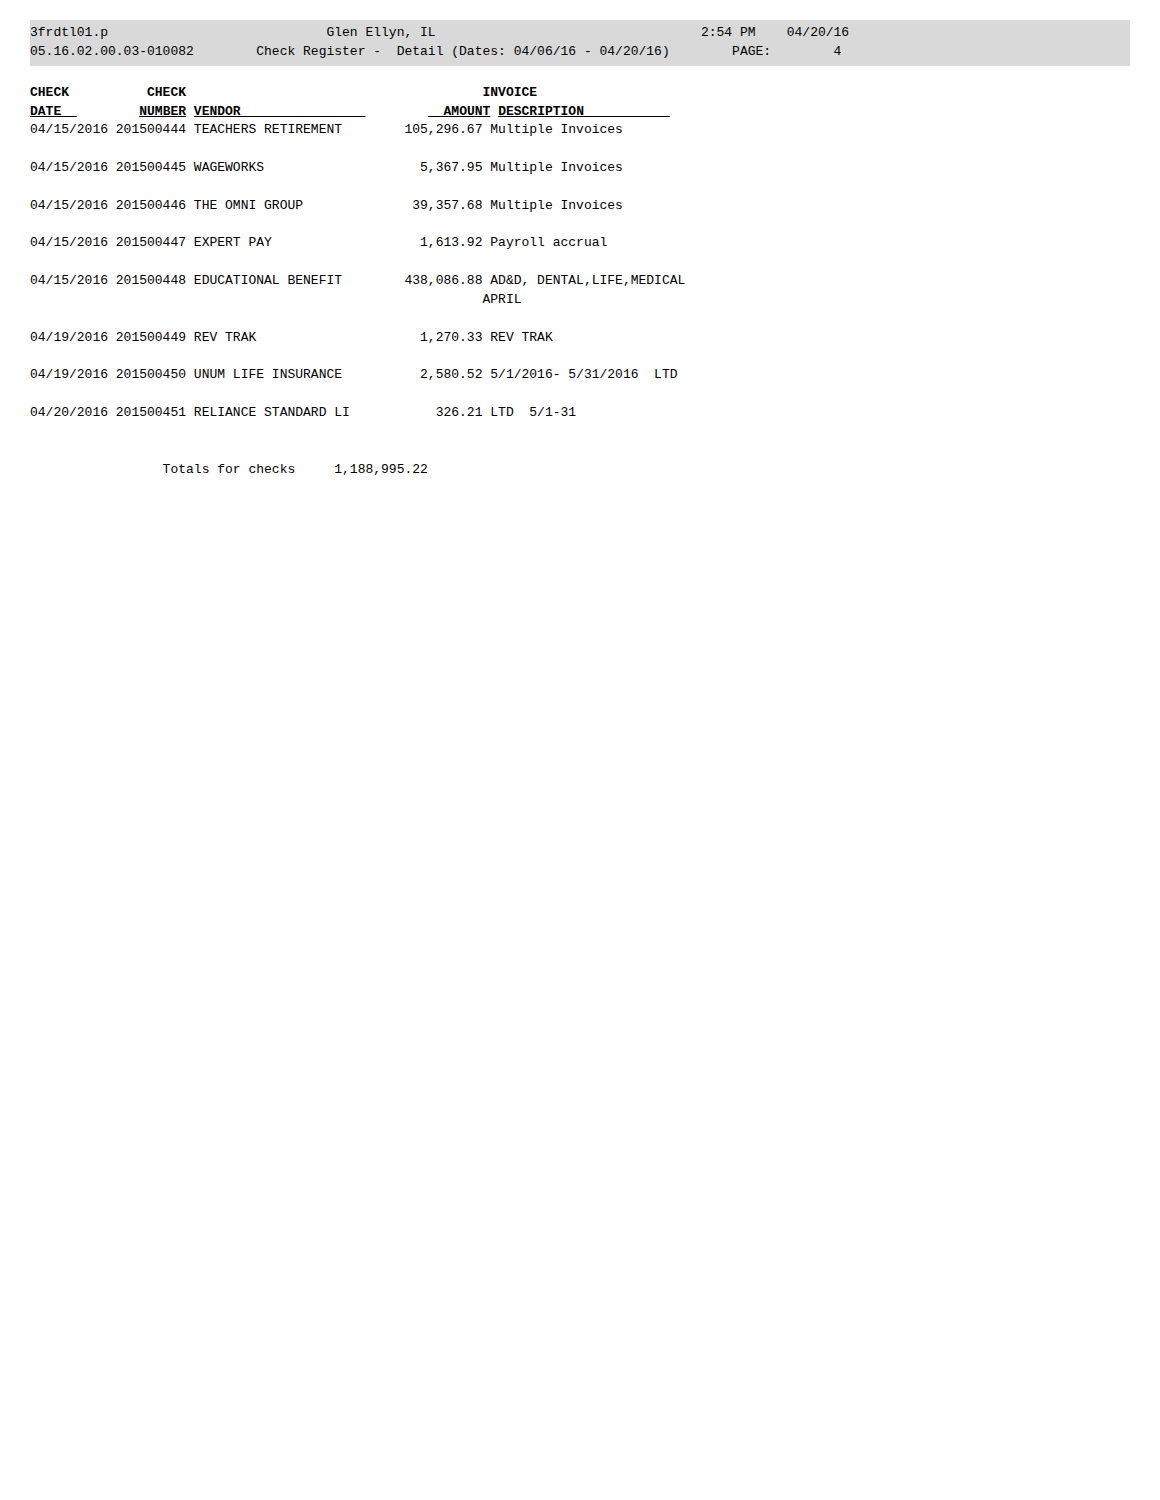3frdtl01.p                            Glen Ellyn, IL                                  2:54 PM    04/20/16
05.16.02.00.03-010082        Check Register -  Detail (Dates: 04/06/16 - 04/20/16)        PAGE:        4
CHECK          CHECK                                      INVOICE
DATE          NUMBER VENDOR                          AMOUNT DESCRIPTION           
04/15/2016 201500444 TEACHERS RETIREMENT        105,296.67 Multiple Invoices

04/15/2016 201500445 WAGEWORKS                    5,367.95 Multiple Invoices

04/15/2016 201500446 THE OMNI GROUP              39,357.68 Multiple Invoices

04/15/2016 201500447 EXPERT PAY                   1,613.92 Payroll accrual

04/15/2016 201500448 EDUCATIONAL BENEFIT        438,086.88 AD&D, DENTAL,LIFE,MEDICAL
                                                          APRIL

04/19/2016 201500449 REV TRAK                     1,270.33 REV TRAK

04/19/2016 201500450 UNUM LIFE INSURANCE          2,580.52 5/1/2016- 5/31/2016  LTD

04/20/2016 201500451 RELIANCE STANDARD LI           326.21 LTD  5/1-31


                 Totals for checks     1,188,995.22